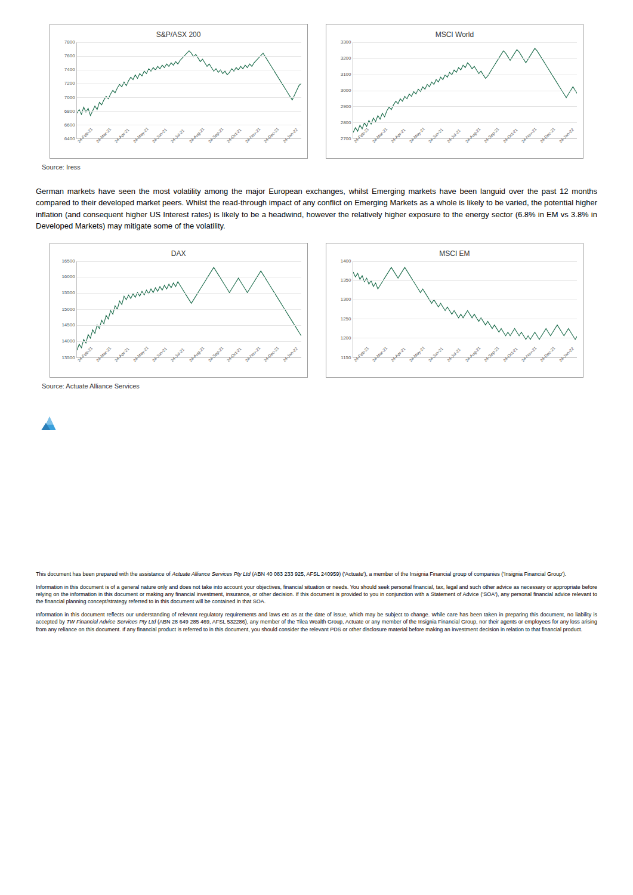S&P/ASX 200
7800 7600 7400 7200 7000 6800 6600 6400
24-Feb-21 24-Mar-21 24-Apr-21 24-May-21 24-Jun-21 24-Jul-21 24-Aug-21 24-Sep-21 24-Oct-21 24-Nov-21 24-Dec-21 24-Jan-22
MSCI World
3300 3200 3100 3000 2900 2800 2700
24-Feb-21 24-Mar-21 24-Apr-21 24-May-21 24-Jun-21 24-Jul-21 24-Aug-21 24-Sep-21 24-Oct-21 24-Nov-21 24-Dec-21 24-Jan-22
Source: Iress
German markets have seen the most volatility among the major European exchanges, whilst Emerging markets have been languid over the past 12 months compared to their developed market peers. Whilst the read-through impact of any conflict on Emerging Markets as a whole is likely to be varied, the potential higher inflation (and consequent higher US Interest rates) is likely to be a headwind, however the relatively higher exposure to the energy sector (6.8% in EM vs 3.8% in Developed Markets) may mitigate some of the volatility.
DAX
16500 16000 15500 15000 14500 14000 13500
24-Feb-21 24-Mar-21 24-Apr-21 24-May-21 24-Jun-21 24-Jul-21 24-Aug-21 24-Sep-21 24-Oct-21 24-Nov-21 24-Dec-21 24-Jan-22
MSCI EM
1400 1350 1300 1250 1200 1150
24-Feb-21 24-Mar-21 24-Apr-21 24-May-21 24-Jun-21 24-Jul-21 24-Aug-21 24-Sep-21 24-Oct-21 24-Nov-21 24-Dec-21 24-Jan-22
Source: Actuate Alliance Services
This document has been prepared with the assistance of Actuate Alliance Services Pty Ltd (ABN 40 083 233 925, AFSL 240959) ('Actuate'), a member of the Insignia Financial group of companies ('Insignia Financial Group').
Information in this document is of a general nature only and does not take into account your objectives, financial situation or needs. You should seek personal financial, tax, legal and such other advice as necessary or appropriate before relying on the information in this document or making any financial investment, insurance, or other decision. If this document is provided to you in conjunction with a Statement of Advice ('SOA'), any personal financial advice relevant to the financial planning concept/strategy referred to in this document will be contained in that SOA.
Information in this document reflects our understanding of relevant regulatory requirements and laws etc as at the date of issue, which may be subject to change. While care has been taken in preparing this document, no liability is accepted by TW Financial Advice Services Pty Ltd (ABN 28 649 285 469, AFSL 532286), any member of the Tilea Wealth Group, Actuate or any member of the Insignia Financial Group, nor their agents or employees for any loss arising from any reliance on this document. If any financial product is referred to in this document, you should consider the relevant PDS or other disclosure material before making an investment decision in relation to that financial product.